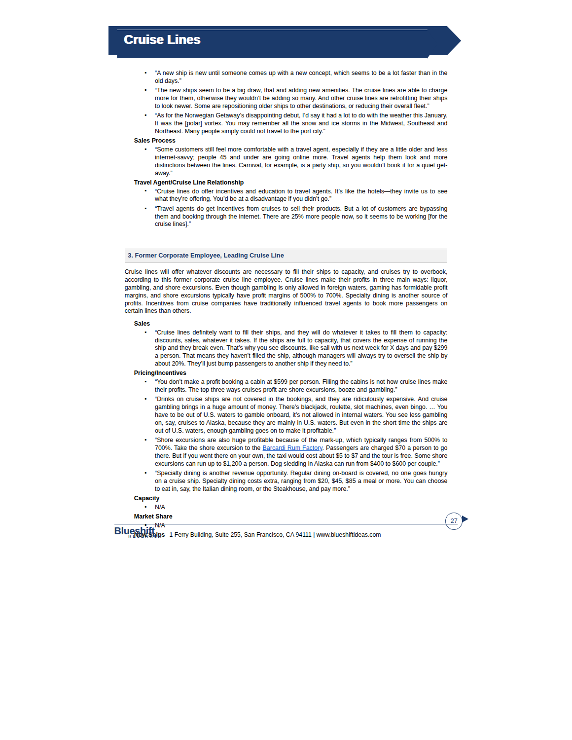Cruise Lines
“A new ship is new until someone comes up with a new concept, which seems to be a lot faster than in the old days.”
“The new ships seem to be a big draw, that and adding new amenities. The cruise lines are able to charge more for them, otherwise they wouldn’t be adding so many. And other cruise lines are retrofitting their ships to look newer. Some are repositioning older ships to other destinations, or reducing their overall fleet.”
“As for the Norwegian Getaway’s disappointing debut, I’d say it had a lot to do with the weather this January. It was the [polar] vortex. You may remember all the snow and ice storms in the Midwest, Southeast and Northeast. Many people simply could not travel to the port city.”
Sales Process
“Some customers still feel more comfortable with a travel agent, especially if they are a little older and less internet-savvy; people 45 and under are going online more. Travel agents help them look and more distinctions between the lines. Carnival, for example, is a party ship, so you wouldn’t book it for a quiet get-away.”
Travel Agent/Cruise Line Relationship
“Cruise lines do offer incentives and education to travel agents. It’s like the hotels—they invite us to see what they’re offering. You’d be at a disadvantage if you didn’t go.”
“Travel agents do get incentives from cruises to sell their products. But a lot of customers are bypassing them and booking through the internet. There are 25% more people now, so it seems to be working [for the cruise lines].”
3. Former Corporate Employee, Leading Cruise Line
Cruise lines will offer whatever discounts are necessary to fill their ships to capacity, and cruises try to overbook, according to this former corporate cruise line employee. Cruise lines make their profits in three main ways: liquor, gambling, and shore excursions. Even though gambling is only allowed in foreign waters, gaming has formidable profit margins, and shore excursions typically have profit margins of 500% to 700%. Specialty dining is another source of profits. Incentives from cruise companies have traditionally influenced travel agents to book more passengers on certain lines than others.
Sales
“Cruise lines definitely want to fill their ships, and they will do whatever it takes to fill them to capacity: discounts, sales, whatever it takes. If the ships are full to capacity, that covers the expense of running the ship and they break even. That’s why you see discounts, like sail with us next week for X days and pay $299 a person. That means they haven’t filled the ship, although managers will always try to oversell the ship by about 20%. They’ll just bump passengers to another ship if they need to.”
Pricing/Incentives
“You don’t make a profit booking a cabin at $599 per person. Filling the cabins is not how cruise lines make their profits. The top three ways cruises profit are shore excursions, booze and gambling.”
“Drinks on cruise ships are not covered in the bookings, and they are ridiculously expensive. And cruise gambling brings in a huge amount of money. There’s blackjack, roulette, slot machines, even bingo. … You have to be out of U.S. waters to gamble onboard, it’s not allowed in internal waters. You see less gambling on, say, cruises to Alaska, because they are mainly in U.S. waters. But even in the short time the ships are out of U.S. waters, enough gambling goes on to make it profitable.”
“Shore excursions are also huge profitable because of the mark-up, which typically ranges from 500% to 700%. Take the shore excursion to the Barcardi Rum Factory. Passengers are charged $70 a person to go there. But if you went there on your own, the taxi would cost about $5 to $7 and the tour is free. Some shore excursions can run up to $1,200 a person. Dog sledding in Alaska can run from $400 to $600 per couple.”
“Specialty dining is another revenue opportunity. Regular dining on-board is covered, no one goes hungry on a cruise ship. Specialty dining costs extra, ranging from $20, $45, $85 a meal or more. You can choose to eat in, say, the Italian dining room, or the Steakhouse, and pay more.”
Capacity
N/A
Market Share
N/A
New Ships
27
Blue shift RESEARCH
1 Ferry Building, Suite 255, San Francisco, CA 94111 | www.blueshiftideas.com